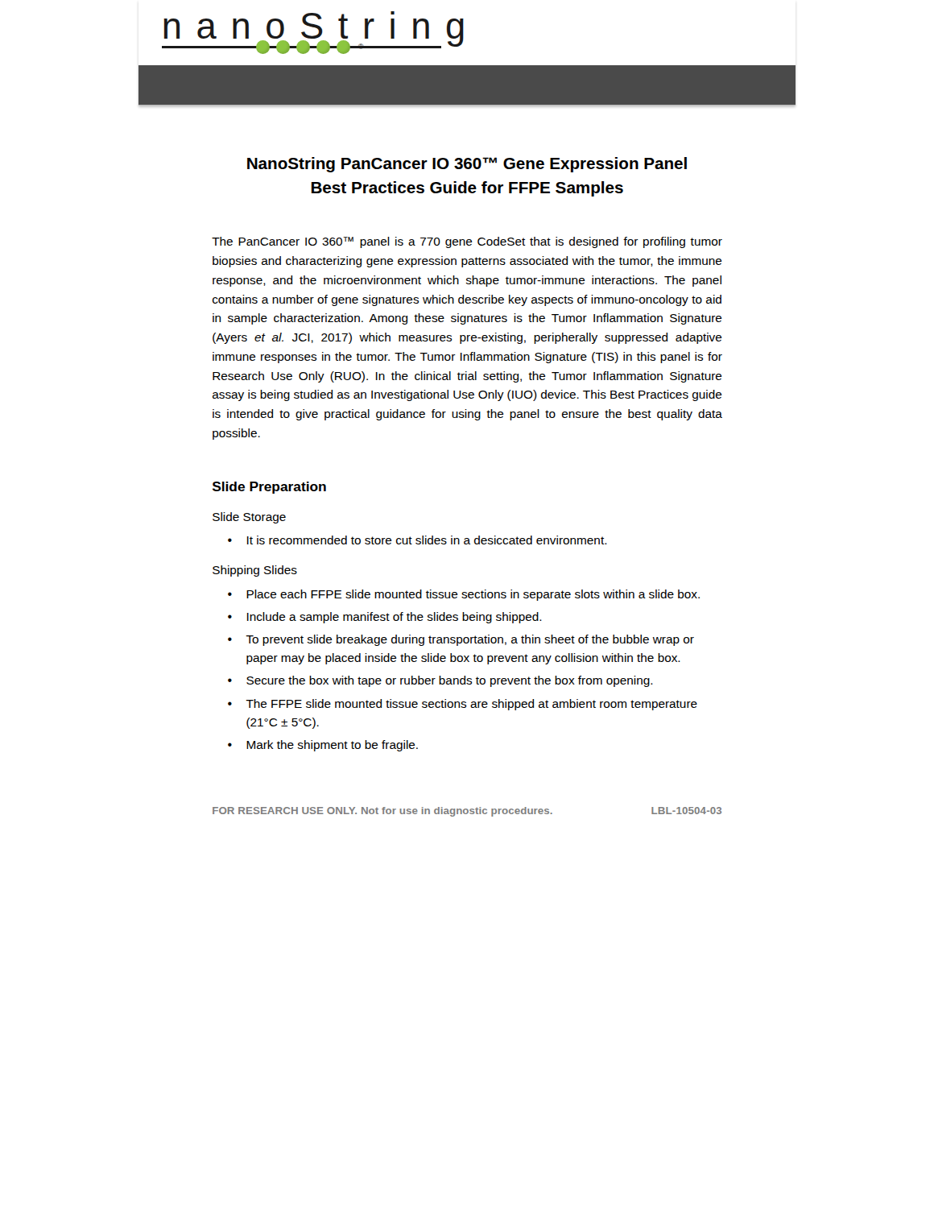n a n o S t r i n g
®
NanoString PanCancer IO 360™ Gene Expression Panel Best Practices Guide for FFPE Samples
The PanCancer IO 360™ panel is a 770 gene CodeSet that is designed for profiling tumor biopsies and characterizing gene expression patterns associated with the tumor, the immune response, and the microenvironment which shape tumor-immune interactions. The panel contains a number of gene signatures which describe key aspects of immuno-oncology to aid in sample characterization. Among these signatures is the Tumor Inflammation Signature (Ayers et al. JCI, 2017) which measures pre-existing, peripherally suppressed adaptive immune responses in the tumor. The Tumor Inflammation Signature (TIS) in this panel is for Research Use Only (RUO). In the clinical trial setting, the Tumor Inflammation Signature assay is being studied as an Investigational Use Only (IUO) device. This Best Practices guide is intended to give practical guidance for using the panel to ensure the best quality data possible.
Slide Preparation
Slide Storage
It is recommended to store cut slides in a desiccated environment.
Shipping Slides
Place each FFPE slide mounted tissue sections in separate slots within a slide box.
Include a sample manifest of the slides being shipped.
To prevent slide breakage during transportation, a thin sheet of the bubble wrap or paper may be placed inside the slide box to prevent any collision within the box.
Secure the box with tape or rubber bands to prevent the box from opening.
The FFPE slide mounted tissue sections are shipped at ambient room temperature (21°C ± 5°C).
Mark the shipment to be fragile.
FOR RESEARCH USE ONLY. Not for use in diagnostic procedures. LBL-10504-03